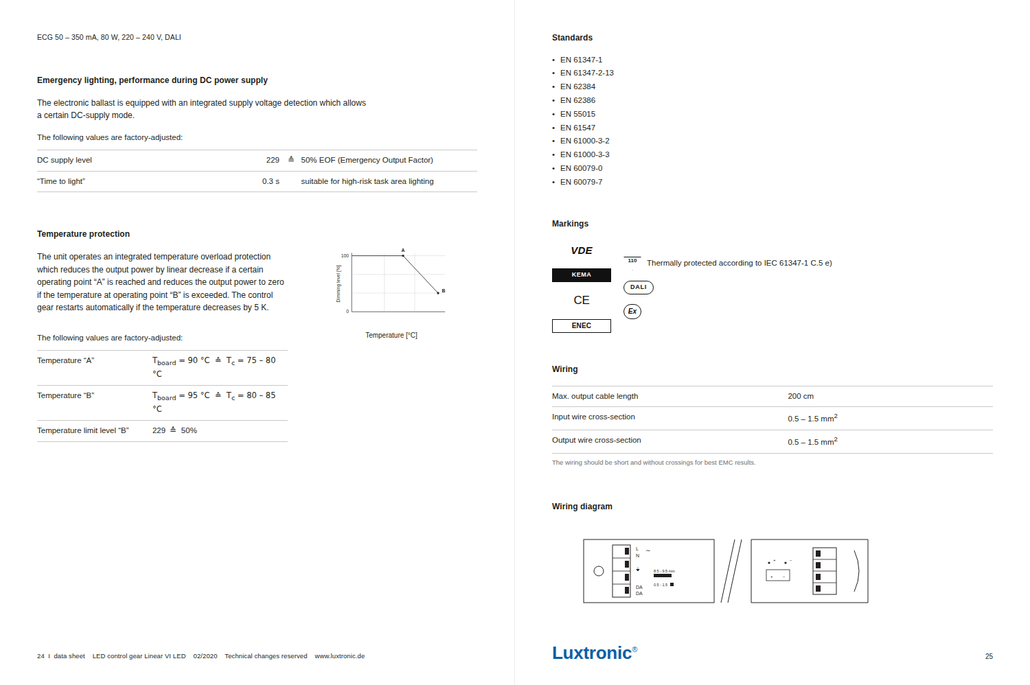ECG 50 – 350 mA, 80 W, 220 – 240 V, DALI
Emergency lighting, performance during DC power supply
The electronic ballast is equipped with an integrated supply voltage detection which allows a certain DC-supply mode.
The following values are factory-adjusted:
| DC supply level | 229 | ≙ | 50% EOF (Emergency Output Factor) |
| “Time to light” | 0.3 s | | suitable for high-risk task area lighting |
Temperature protection
The unit operates an integrated temperature overload protection which reduces the output power by linear decrease if a certain operating point “A” is reached and reduces the output power to zero if the temperature at operating point “B” is exceeded. The control gear restarts automatically if the temperature decreases by 5 K.
The following values are factory-adjusted:
| Temperature “A” | T board = 90 °C ≙ T c = 75 – 80 °C |
| Temperature “B” | T board = 95 °C ≙ T c = 80 – 85 °C |
| Temperature limit level “B” | 229 ≙ 50% |
Dimming level [%] versus Temperature [°C] Dimming level stays at 100 percent until point A, then decreases linearly to point B. A B 100 0 Dimming level [%]
Temperature [°C]
24 I data sheet LED control gear Linear VI LED 02/2020 Technical changes reserved www.luxtronic.de
Standards
EN 61347-1
EN 61347-2-13
EN 62384
EN 62386
EN 55015
EN 61547
EN 61000-3-2
EN 61000-3-3
EN 60079-0
EN 60079-7
Markings
VDE KEMA CE ENEC
110 Thermally protected according to IEC 61347-1 C.5 e)
DALI
Ex
Wiring
| Max. output cable length | 200 cm |
| Input wire cross-section | 0.5 – 1.5 mm 2 |
| Output wire cross-section | 0.5 – 1.5 mm 2 |
The wiring should be short and without crossings for best EMC results.
Wiring diagram
Wiring diagram Left: housing with mains input terminals L, N, earth and DA, DA control terminals. Right: output terminal block detail. L N ∼ ⏚ DA DA 8.5 - 9.5 mm 0.5 - 1.5 + − + −
Lux tronic®
25